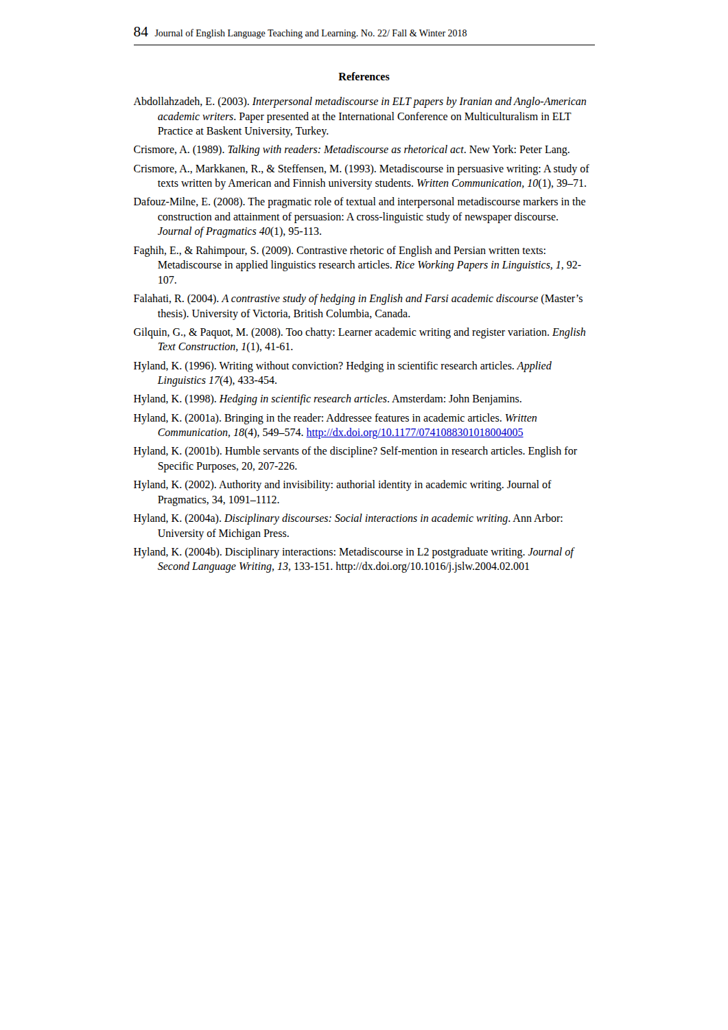84 Journal of English Language Teaching and Learning. No. 22/ Fall & Winter 2018
References
Abdollahzadeh, E. (2003). Interpersonal metadiscourse in ELT papers by Iranian and Anglo-American academic writers. Paper presented at the International Conference on Multiculturalism in ELT Practice at Baskent University, Turkey.
Crismore, A. (1989). Talking with readers: Metadiscourse as rhetorical act. New York: Peter Lang.
Crismore, A., Markkanen, R., & Steffensen, M. (1993). Metadiscourse in persuasive writing: A study of texts written by American and Finnish university students. Written Communication, 10(1), 39–71.
Dafouz-Milne, E. (2008). The pragmatic role of textual and interpersonal metadiscourse markers in the construction and attainment of persuasion: A cross-linguistic study of newspaper discourse. Journal of Pragmatics 40(1), 95-113.
Faghih, E., & Rahimpour, S. (2009). Contrastive rhetoric of English and Persian written texts: Metadiscourse in applied linguistics research articles. Rice Working Papers in Linguistics, 1, 92-107.
Falahati, R. (2004). A contrastive study of hedging in English and Farsi academic discourse (Master’s thesis). University of Victoria, British Columbia, Canada.
Gilquin, G., & Paquot, M. (2008). Too chatty: Learner academic writing and register variation. English Text Construction, 1(1), 41-61.
Hyland, K. (1996). Writing without conviction? Hedging in scientific research articles. Applied Linguistics 17(4), 433-454.
Hyland, K. (1998). Hedging in scientific research articles. Amsterdam: John Benjamins.
Hyland, K. (2001a). Bringing in the reader: Addressee features in academic articles. Written Communication, 18(4), 549–574. http://dx.doi.org/10.1177/0741088301018004005
Hyland, K. (2001b). Humble servants of the discipline? Self-mention in research articles. English for Specific Purposes, 20, 207-226.
Hyland, K. (2002). Authority and invisibility: authorial identity in academic writing. Journal of Pragmatics, 34, 1091–1112.
Hyland, K. (2004a). Disciplinary discourses: Social interactions in academic writing. Ann Arbor: University of Michigan Press.
Hyland, K. (2004b). Disciplinary interactions: Metadiscourse in L2 postgraduate writing. Journal of Second Language Writing, 13, 133-151. http://dx.doi.org/10.1016/j.jslw.2004.02.001